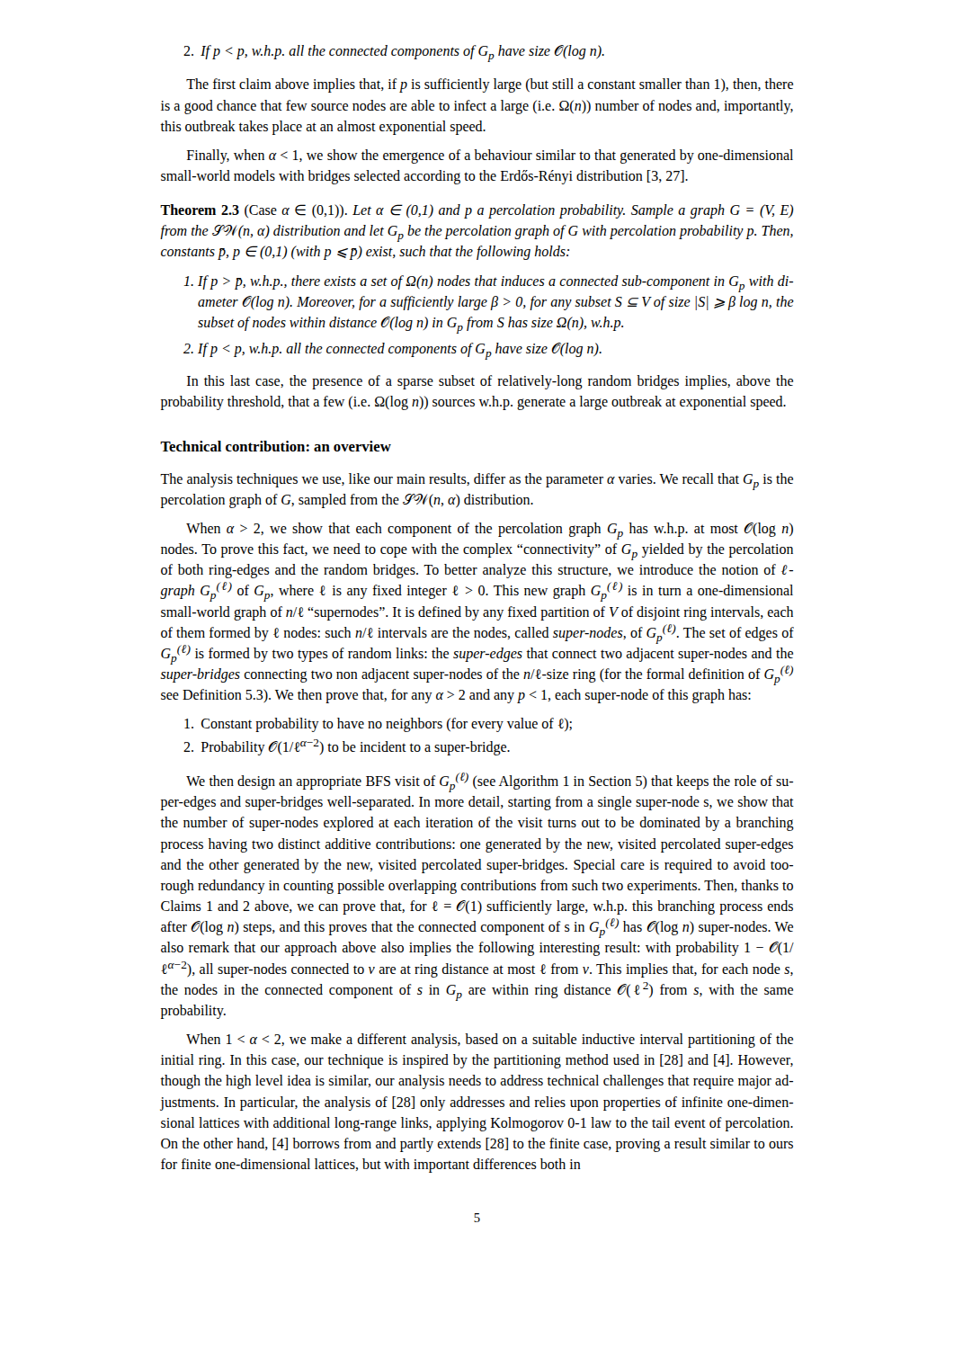If p < p, w.h.p. all the connected components of Gp have size 𝒪(log n).
The first claim above implies that, if p is sufficiently large (but still a constant smaller than 1), then, there is a good chance that few source nodes are able to infect a large (i.e. Ω(n)) number of nodes and, importantly, this outbreak takes place at an almost exponential speed.
Finally, when α < 1, we show the emergence of a behaviour similar to that generated by one-dimensional small-world models with bridges selected according to the Erdős-Rényi distribution [3, 27].
Theorem 2.3 (Case α ∈ (0,1)). Let α ∈ (0,1) and p a percolation probability. Sample a graph G = (V, E) from the 𝒮𝒲(n, α) distribution and let Gp be the percolation graph of G with percolation probability p. Then, constants p̄, p ∈ (0,1) (with p ⩽ p̄) exist, such that the following holds:
If p > p̄, w.h.p., there exists a set of Ω(n) nodes that induces a connected sub-component in Gp with diameter 𝒪(log n). Moreover, for a sufficiently large β > 0, for any subset S ⊆ V of size |S| ⩾ β log n, the subset of nodes within distance 𝒪(log n) in Gp from S has size Ω(n), w.h.p.
If p < p, w.h.p. all the connected components of Gp have size 𝒪(log n).
In this last case, the presence of a sparse subset of relatively-long random bridges implies, above the probability threshold, that a few (i.e. Ω(log n)) sources w.h.p. generate a large outbreak at exponential speed.
Technical contribution: an overview
The analysis techniques we use, like our main results, differ as the parameter α varies. We recall that Gp is the percolation graph of G, sampled from the 𝒮𝒲(n, α) distribution.
When α > 2, we show that each component of the percolation graph Gp has w.h.p. at most 𝒪(log n) nodes. To prove this fact, we need to cope with the complex “connectivity” of Gp yielded by the percolation of both ring-edges and the random bridges. To better analyze this structure, we introduce the notion of ℓ-graph Gp(ℓ) of Gp, where ℓ is any fixed integer ℓ > 0. This new graph Gp(ℓ) is in turn a one-dimensional small-world graph of n/ℓ “supernodes”. It is defined by any fixed partition of V of disjoint ring intervals, each of them formed by ℓ nodes: such n/ℓ intervals are the nodes, called super-nodes, of Gp(ℓ). The set of edges of Gp(ℓ) is formed by two types of random links: the super-edges that connect two adjacent super-nodes and the super-bridges connecting two non adjacent super-nodes of the n/ℓ-size ring (for the formal definition of Gp(ℓ) see Definition 5.3). We then prove that, for any α > 2 and any p < 1, each super-node of this graph has:
Constant probability to have no neighbors (for every value of ℓ);
Probability 𝒪(1/ℓα−2) to be incident to a super-bridge.
We then design an appropriate BFS visit of Gp(ℓ) (see Algorithm 1 in Section 5) that keeps the role of super-edges and super-bridges well-separated. In more detail, starting from a single super-node s, we show that the number of super-nodes explored at each iteration of the visit turns out to be dominated by a branching process having two distinct additive contributions: one generated by the new, visited percolated super-edges and the other generated by the new, visited percolated super-bridges. Special care is required to avoid too-rough redundancy in counting possible overlapping contributions from such two experiments. Then, thanks to Claims 1 and 2 above, we can prove that, for ℓ = 𝒪(1) sufficiently large, w.h.p. this branching process ends after 𝒪(log n) steps, and this proves that the connected component of s in Gp(ℓ) has 𝒪(log n) super-nodes. We also remark that our approach above also implies the following interesting result: with probability 1 − 𝒪(1/ℓα−2), all super-nodes connected to v are at ring distance at most ℓ from v. This implies that, for each node s, the nodes in the connected component of s in Gp are within ring distance 𝒪(ℓ2) from s, with the same probability.
When 1 < α < 2, we make a different analysis, based on a suitable inductive interval partitioning of the initial ring. In this case, our technique is inspired by the partitioning method used in [28] and [4]. However, though the high level idea is similar, our analysis needs to address technical challenges that require major adjustments. In particular, the analysis of [28] only addresses and relies upon properties of infinite one-dimensional lattices with additional long-range links, applying Kolmogorov 0-1 law to the tail event of percolation. On the other hand, [4] borrows from and partly extends [28] to the finite case, proving a result similar to ours for finite one-dimensional lattices, but with important differences both in
5